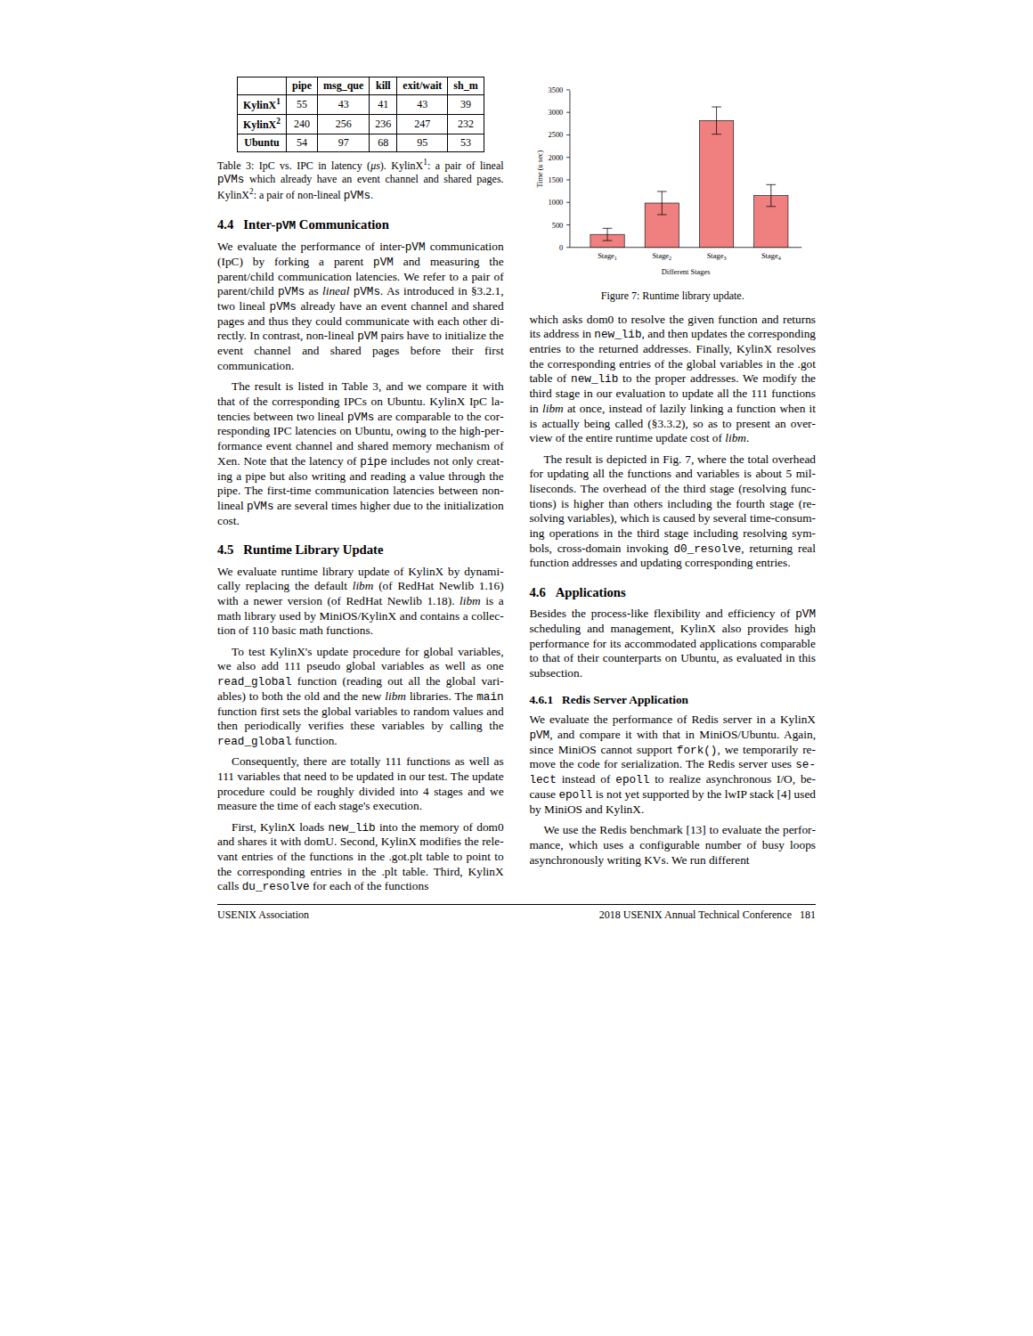| | pipe | msg_que | kill | exit/wait | sh_m |
| --- | --- | --- | --- | --- | --- |
| KylinX 1 | 55 | 43 | 41 | 43 | 39 |
| KylinX 2 | 240 | 256 | 236 | 247 | 232 |
| Ubuntu | 54 | 97 | 68 | 95 | 53 |
Table 3: IpC vs. IPC in latency (μs). KylinX1: a pair of lineal pVMs which already have an event channel and shared pages. KylinX2: a pair of non-lineal pVMs.
4.4 Inter-pVM Communication
We evaluate the performance of inter-pVM communication (IpC) by forking a parent pVM and measuring the parent/child communication latencies. We refer to a pair of parent/child pVMs as lineal pVMs. As introduced in §3.2.1, two lineal pVMs already have an event channel and shared pages and thus they could communicate with each other directly. In contrast, non-lineal pVM pairs have to initialize the event channel and shared pages before their first communication.
The result is listed in Table 3, and we compare it with that of the corresponding IPCs on Ubuntu. KylinX IpC latencies between two lineal pVMs are comparable to the corresponding IPC latencies on Ubuntu, owing to the high-performance event channel and shared memory mechanism of Xen. Note that the latency of pipe includes not only creating a pipe but also writing and reading a value through the pipe. The first-time communication latencies between non-lineal pVMs are several times higher due to the initialization cost.
4.5 Runtime Library Update
We evaluate runtime library update of KylinX by dynamically replacing the default libm (of RedHat Newlib 1.16) with a newer version (of RedHat Newlib 1.18). libm is a math library used by MiniOS/KylinX and contains a collection of 110 basic math functions.
To test KylinX's update procedure for global variables, we also add 111 pseudo global variables as well as one read_global function (reading out all the global variables) to both the old and the new libm libraries. The main function first sets the global variables to random values and then periodically verifies these variables by calling the read_global function.
Consequently, there are totally 111 functions as well as 111 variables that need to be updated in our test. The update procedure could be roughly divided into 4 stages and we measure the time of each stage's execution.
First, KylinX loads new_lib into the memory of dom0 and shares it with domU. Second, KylinX modifies the relevant entries of the functions in the .got.plt table to point to the corresponding entries in the .plt table. Third, KylinX calls du_resolve for each of the functions
0 500 1000 1500 2000 2500 3000 3500 Time (u sec) Stage1 Stage2 Stage3 Stage4 Different Stages
Figure 7: Runtime library update.
which asks dom0 to resolve the given function and returns its address in new_lib, and then updates the corresponding entries to the returned addresses. Finally, KylinX resolves the corresponding entries of the global variables in the .got table of new_lib to the proper addresses. We modify the third stage in our evaluation to update all the 111 functions in libm at once, instead of lazily linking a function when it is actually being called (§3.3.2), so as to present an overview of the entire runtime update cost of libm.
The result is depicted in Fig. 7, where the total overhead for updating all the functions and variables is about 5 milliseconds. The overhead of the third stage (resolving functions) is higher than others including the fourth stage (resolving variables), which is caused by several time-consuming operations in the third stage including resolving symbols, cross-domain invoking d0_resolve, returning real function addresses and updating corresponding entries.
4.6 Applications
Besides the process-like flexibility and efficiency of pVM scheduling and management, KylinX also provides high performance for its accommodated applications comparable to that of their counterparts on Ubuntu, as evaluated in this subsection.
4.6.1 Redis Server Application
We evaluate the performance of Redis server in a KylinX pVM, and compare it with that in MiniOS/Ubuntu. Again, since MiniOS cannot support fork(), we temporarily remove the code for serialization. The Redis server uses select instead of epoll to realize asynchronous I/O, because epoll is not yet supported by the lwIP stack [4] used by MiniOS and KylinX.
We use the Redis benchmark [13] to evaluate the performance, which uses a configurable number of busy loops asynchronously writing KVs. We run different
USENIX Association
2018 USENIX Annual Technical Conference 181